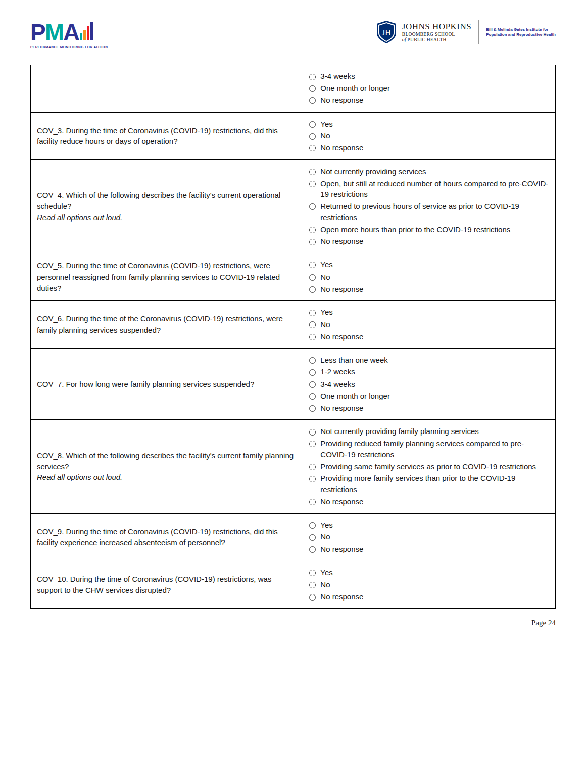PMA
PERFORMANCE MONITORING FOR ACTION
JH
JOHNS HOPKINS
BLOOMBERG SCHOOL
of PUBLIC HEALTH
Bill & Melinda Gates Institute for
Population and Reproductive Health
| | 3-4 weeks One month or longer No response |
| COV_3. During the time of Coronavirus (COVID-19) restrictions, did this facility reduce hours or days of operation? | Yes No No response |
| COV_4. Which of the following describes the facility's current operational schedule? Read all options out loud. | Not currently providing services Open, but still at reduced number of hours compared to pre-COVID-19 restrictions Returned to previous hours of service as prior to COVID-19 restrictions Open more hours than prior to the COVID-19 restrictions No response |
| COV_5. During the time of Coronavirus (COVID-19) restrictions, were personnel reassigned from family planning services to COVID-19 related duties? | Yes No No response |
| COV_6. During the time of the Coronavirus (COVID-19) restrictions, were family planning services suspended? | Yes No No response |
| COV_7. For how long were family planning services suspended? | Less than one week 1-2 weeks 3-4 weeks One month or longer No response |
| COV_8. Which of the following describes the facility's current family planning services? Read all options out loud. | Not currently providing family planning services Providing reduced family planning services compared to pre-COVID-19 restrictions Providing same family services as prior to COVID-19 restrictions Providing more family services than prior to the COVID-19 restrictions No response |
| COV_9. During the time of Coronavirus (COVID-19) restrictions, did this facility experience increased absenteeism of personnel? | Yes No No response |
| COV_10. During the time of Coronavirus (COVID-19) restrictions, was support to the CHW services disrupted? | Yes No No response |
Page 24